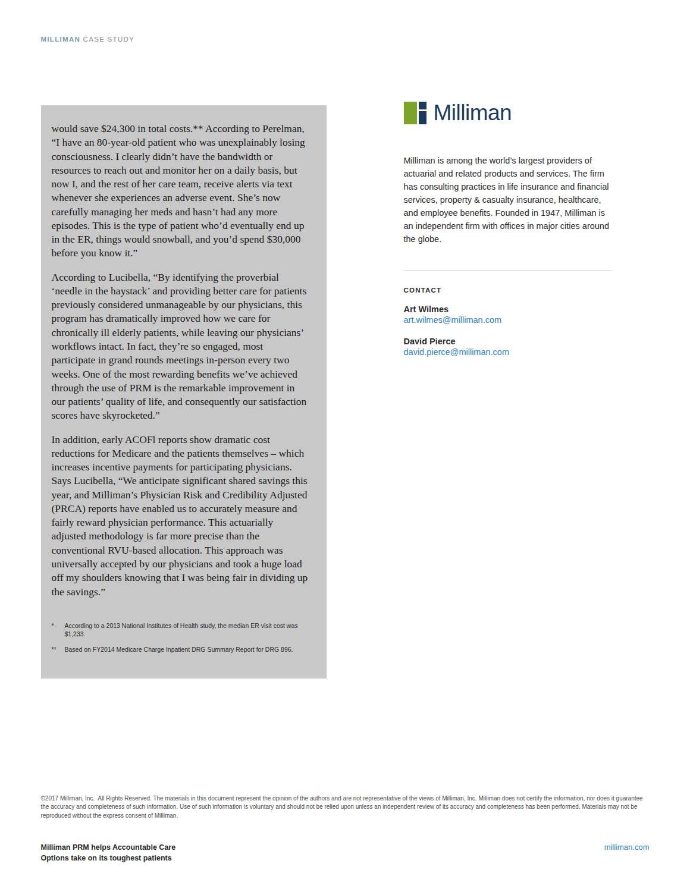MILLIMAN CASE STUDY
would save $24,300 in total costs.** According to Perelman, “I have an 80-year-old patient who was unexplainably losing consciousness. I clearly didn’t have the bandwidth or resources to reach out and monitor her on a daily basis, but now I, and the rest of her care team, receive alerts via text whenever she experiences an adverse event. She’s now carefully managing her meds and hasn’t had any more episodes. This is the type of patient who’d eventually end up in the ER, things would snowball, and you’d spend $30,000 before you know it.”
According to Lucibella, “By identifying the proverbial ‘needle in the haystack’ and providing better care for patients previously considered unmanageable by our physicians, this program has dramatically improved how we care for chronically ill elderly patients, while leaving our physicians’ workflows intact. In fact, they’re so engaged, most participate in grand rounds meetings in-person every two weeks. One of the most rewarding benefits we’ve achieved through the use of PRM is the remarkable improvement in our patients’ quality of life, and consequently our satisfaction scores have skyrocketed.”
In addition, early ACOFl reports show dramatic cost reductions for Medicare and the patients themselves – which increases incentive payments for participating physicians. Says Lucibella, “We anticipate significant shared savings this year, and Milliman’s Physician Risk and Credibility Adjusted (PRCA) reports have enabled us to accurately measure and fairly reward physician performance. This actuarially adjusted methodology is far more precise than the conventional RVU-based allocation. This approach was universally accepted by our physicians and took a huge load off my shoulders knowing that I was being fair in dividing up the savings.”
* According to a 2013 National Institutes of Health study, the median ER visit cost was $1,233.
** Based on FY2014 Medicare Charge Inpatient DRG Summary Report for DRG 896.
Milliman
Milliman is among the world’s largest providers of actuarial and related products and services. The firm has consulting practices in life insurance and financial services, property & casualty insurance, healthcare, and employee benefits. Founded in 1947, Milliman is an independent firm with offices in major cities around the globe.
CONTACT
Art Wilmes
art.wilmes@milliman.com
David Pierce
david.pierce@milliman.com
©2017 Milliman, Inc. All Rights Reserved. The materials in this document represent the opinion of the authors and are not representative of the views of Milliman, Inc. Milliman does not certify the information, nor does it guarantee the accuracy and completeness of such information. Use of such information is voluntary and should not be relied upon unless an independent review of its accuracy and completeness has been performed. Materials may not be reproduced without the express consent of Milliman.
Milliman PRM helps Accountable Care
Options take on its toughest patients
milliman.com